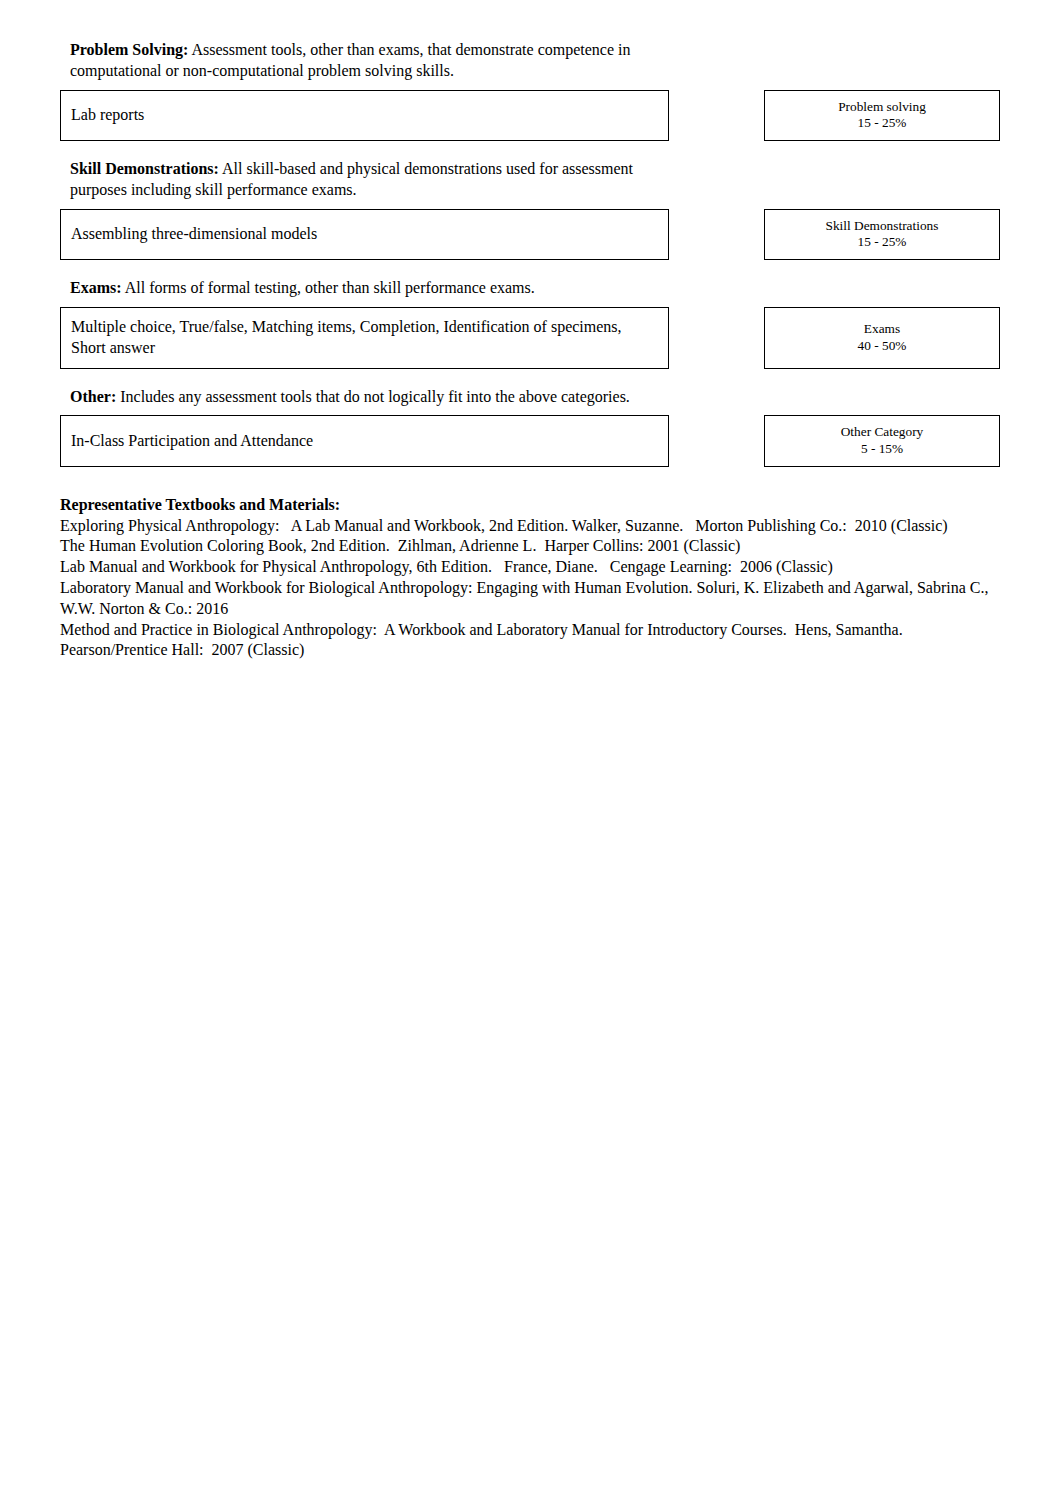Problem Solving: Assessment tools, other than exams, that demonstrate competence in computational or non-computational problem solving skills.
Lab reports
Problem solving
15 - 25%
Skill Demonstrations: All skill-based and physical demonstrations used for assessment purposes including skill performance exams.
Assembling three-dimensional models
Skill Demonstrations
15 - 25%
Exams: All forms of formal testing, other than skill performance exams.
Multiple choice, True/false, Matching items, Completion, Identification of specimens, Short answer
Exams
40 - 50%
Other: Includes any assessment tools that do not logically fit into the above categories.
In-Class Participation and Attendance
Other Category
5 - 15%
Representative Textbooks and Materials:
Exploring Physical Anthropology: A Lab Manual and Workbook, 2nd Edition. Walker, Suzanne. Morton Publishing Co.: 2010 (Classic)
The Human Evolution Coloring Book, 2nd Edition. Zihlman, Adrienne L. Harper Collins: 2001 (Classic)
Lab Manual and Workbook for Physical Anthropology, 6th Edition. France, Diane. Cengage Learning: 2006 (Classic)
Laboratory Manual and Workbook for Biological Anthropology: Engaging with Human Evolution. Soluri, K. Elizabeth and Agarwal, Sabrina C., W.W. Norton & Co.: 2016
Method and Practice in Biological Anthropology: A Workbook and Laboratory Manual for Introductory Courses. Hens, Samantha. Pearson/Prentice Hall: 2007 (Classic)